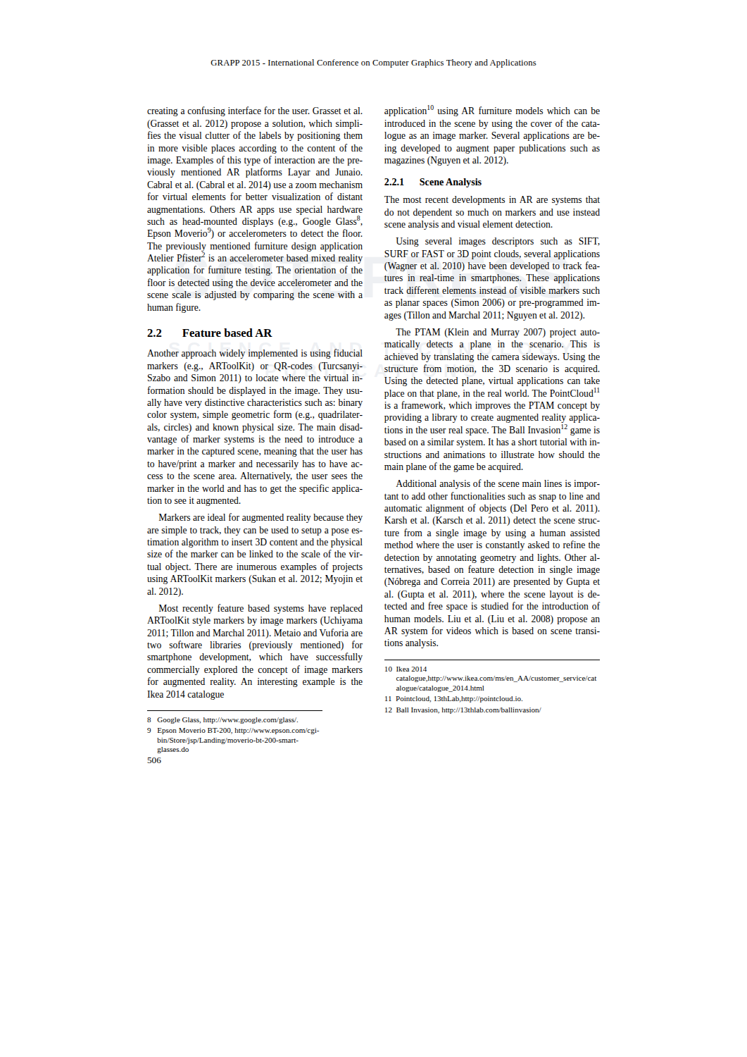SCITEPRESS
SCIENCE AND TECHNOLOGY PUBLICATIONS
GRAPP 2015 - International Conference on Computer Graphics Theory and Applications
creating a confusing interface for the user. Grasset et al. (Grasset et al. 2012) propose a solution, which simplifies the visual clutter of the labels by positioning them in more visible places according to the content of the image. Examples of this type of interaction are the previously mentioned AR platforms Layar and Junaio. Cabral et al. (Cabral et al. 2014) use a zoom mechanism for virtual elements for better visualization of distant augmentations. Others AR apps use special hardware such as head-mounted displays (e.g., Google Glass8, Epson Moverio9) or accelerometers to detect the floor. The previously mentioned furniture design application Atelier Pfister2 is an accelerometer based mixed reality application for furniture testing. The orientation of the floor is detected using the device accelerometer and the scene scale is adjusted by comparing the scene with a human figure.
2.2 Feature based AR
Another approach widely implemented is using fiducial markers (e.g., ARToolKit) or QR-codes (Turcsanyi-Szabo and Simon 2011) to locate where the virtual information should be displayed in the image. They usually have very distinctive characteristics such as: binary color system, simple geometric form (e.g., quadrilaterals, circles) and known physical size. The main disadvantage of marker systems is the need to introduce a marker in the captured scene, meaning that the user has to have/print a marker and necessarily has to have access to the scene area. Alternatively, the user sees the marker in the world and has to get the specific application to see it augmented.
Markers are ideal for augmented reality because they are simple to track, they can be used to setup a pose estimation algorithm to insert 3D content and the physical size of the marker can be linked to the scale of the virtual object. There are inumerous examples of projects using ARToolKit markers (Sukan et al. 2012; Myojin et al. 2012).
Most recently feature based systems have replaced ARToolKit style markers by image markers (Uchiyama 2011; Tillon and Marchal 2011). Metaio and Vuforia are two software libraries (previously mentioned) for smartphone development, which have successfully commercially explored the concept of image markers for augmented reality. An interesting example is the Ikea 2014 catalogue
8 Google Glass, http://www.google.com/glass/.
9 Epson Moverio BT-200, http://www.epson.com/cgi-bin/Store/jsp/Landing/moverio-bt-200-smart-glasses.do
application10 using AR furniture models which can be introduced in the scene by using the cover of the catalogue as an image marker. Several applications are being developed to augment paper publications such as magazines (Nguyen et al. 2012).
2.2.1 Scene Analysis
The most recent developments in AR are systems that do not dependent so much on markers and use instead scene analysis and visual element detection.
Using several images descriptors such as SIFT, SURF or FAST or 3D point clouds, several applications (Wagner et al. 2010) have been developed to track features in real-time in smartphones. These applications track different elements instead of visible markers such as planar spaces (Simon 2006) or pre-programmed images (Tillon and Marchal 2011; Nguyen et al. 2012).
The PTAM (Klein and Murray 2007) project automatically detects a plane in the scenario. This is achieved by translating the camera sideways. Using the structure from motion, the 3D scenario is acquired. Using the detected plane, virtual applications can take place on that plane, in the real world. The PointCloud11 is a framework, which improves the PTAM concept by providing a library to create augmented reality applications in the user real space. The Ball Invasion12 game is based on a similar system. It has a short tutorial with instructions and animations to illustrate how should the main plane of the game be acquired.
Additional analysis of the scene main lines is important to add other functionalities such as snap to line and automatic alignment of objects (Del Pero et al. 2011). Karsh et al. (Karsch et al. 2011) detect the scene structure from a single image by using a human assisted method where the user is constantly asked to refine the detection by annotating geometry and lights. Other alternatives, based on feature detection in single image (Nóbrega and Correia 2011) are presented by Gupta et al. (Gupta et al. 2011), where the scene layout is detected and free space is studied for the introduction of human models. Liu et al. (Liu et al. 2008) propose an AR system for videos which is based on scene transitions analysis.
10 Ikea 2014 catalogue,http://www.ikea.com/ms/en_AA/customer_service/catalogue/catalogue_2014.html
11 Pointcloud, 13thLab,http://pointcloud.io.
12 Ball Invasion, http://13thlab.com/ballinvasion/
506